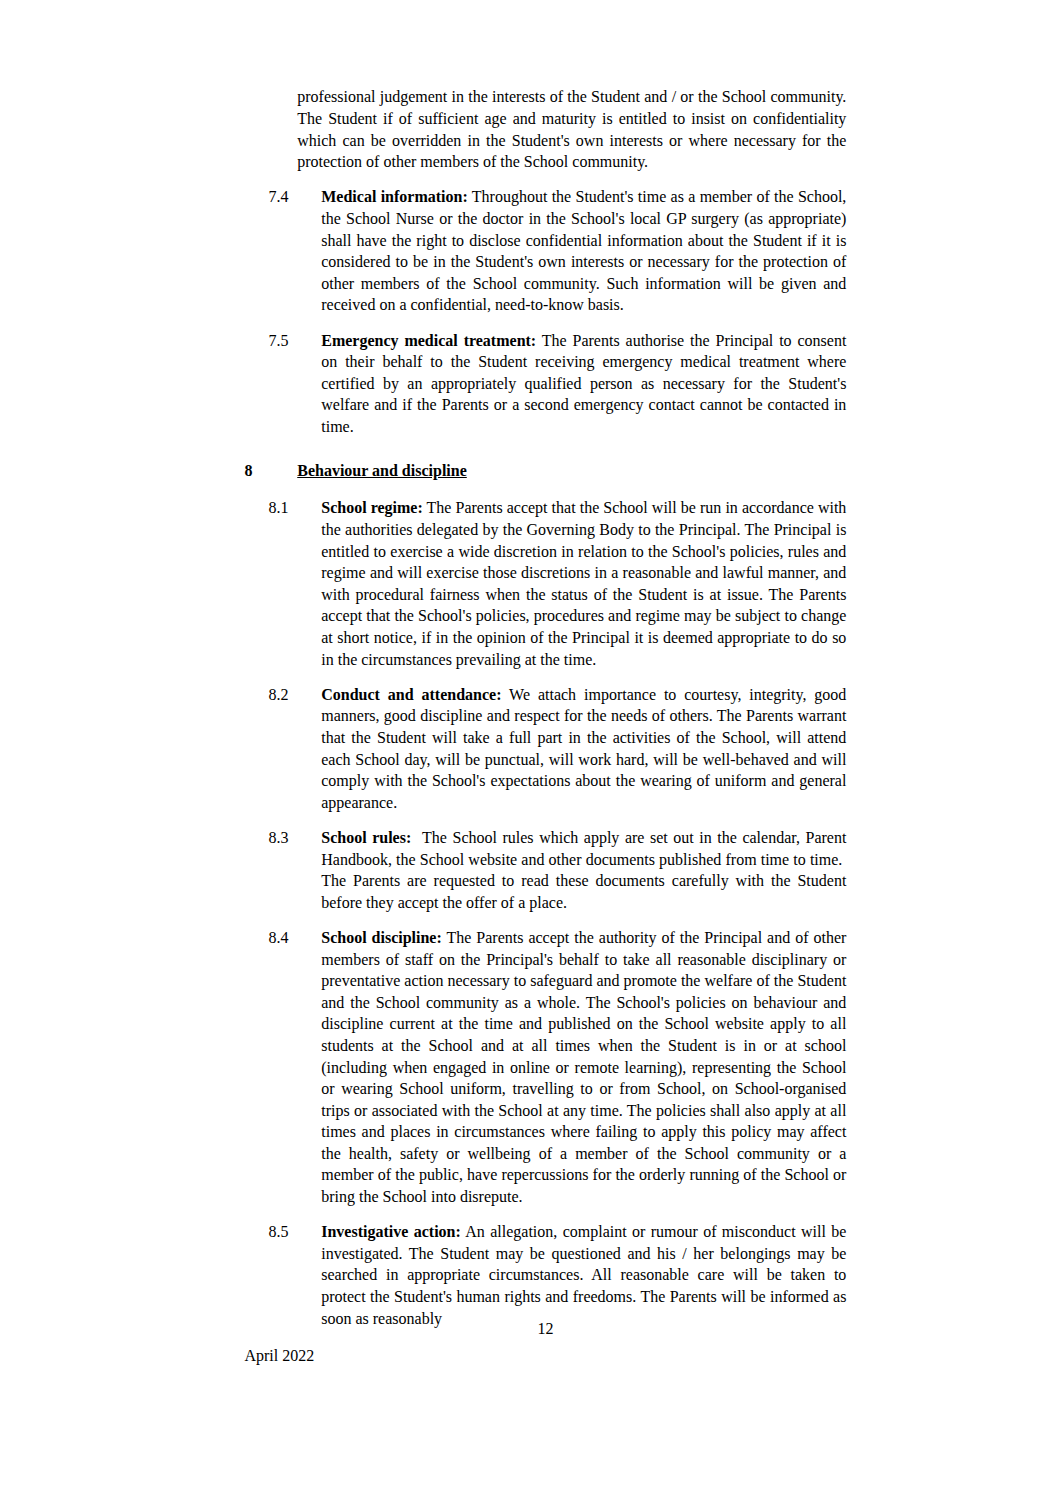professional judgement in the interests of the Student and / or the School community. The Student if of sufficient age and maturity is entitled to insist on confidentiality which can be overridden in the Student's own interests or where necessary for the protection of other members of the School community.
7.4
Medical information: Throughout the Student's time as a member of the School, the School Nurse or the doctor in the School's local GP surgery (as appropriate) shall have the right to disclose confidential information about the Student if it is considered to be in the Student's own interests or necessary for the protection of other members of the School community. Such information will be given and received on a confidential, need-to-know basis.
7.5
Emergency medical treatment: The Parents authorise the Principal to consent on their behalf to the Student receiving emergency medical treatment where certified by an appropriately qualified person as necessary for the Student's welfare and if the Parents or a second emergency contact cannot be contacted in time.
8 Behaviour and discipline
8.1
School regime: The Parents accept that the School will be run in accordance with the authorities delegated by the Governing Body to the Principal. The Principal is entitled to exercise a wide discretion in relation to the School's policies, rules and regime and will exercise those discretions in a reasonable and lawful manner, and with procedural fairness when the status of the Student is at issue. The Parents accept that the School's policies, procedures and regime may be subject to change at short notice, if in the opinion of the Principal it is deemed appropriate to do so in the circumstances prevailing at the time.
8.2
Conduct and attendance: We attach importance to courtesy, integrity, good manners, good discipline and respect for the needs of others. The Parents warrant that the Student will take a full part in the activities of the School, will attend each School day, will be punctual, will work hard, will be well-behaved and will comply with the School's expectations about the wearing of uniform and general appearance.
8.3
School rules: The School rules which apply are set out in the calendar, Parent Handbook, the School website and other documents published from time to time. The Parents are requested to read these documents carefully with the Student before they accept the offer of a place.
8.4
School discipline: The Parents accept the authority of the Principal and of other members of staff on the Principal's behalf to take all reasonable disciplinary or preventative action necessary to safeguard and promote the welfare of the Student and the School community as a whole. The School's policies on behaviour and discipline current at the time and published on the School website apply to all students at the School and at all times when the Student is in or at school (including when engaged in online or remote learning), representing the School or wearing School uniform, travelling to or from School, on School-organised trips or associated with the School at any time. The policies shall also apply at all times and places in circumstances where failing to apply this policy may affect the health, safety or wellbeing of a member of the School community or a member of the public, have repercussions for the orderly running of the School or bring the School into disrepute.
8.5
Investigative action: An allegation, complaint or rumour of misconduct will be investigated. The Student may be questioned and his / her belongings may be searched in appropriate circumstances. All reasonable care will be taken to protect the Student's human rights and freedoms. The Parents will be informed as soon as reasonably
12
April 2022